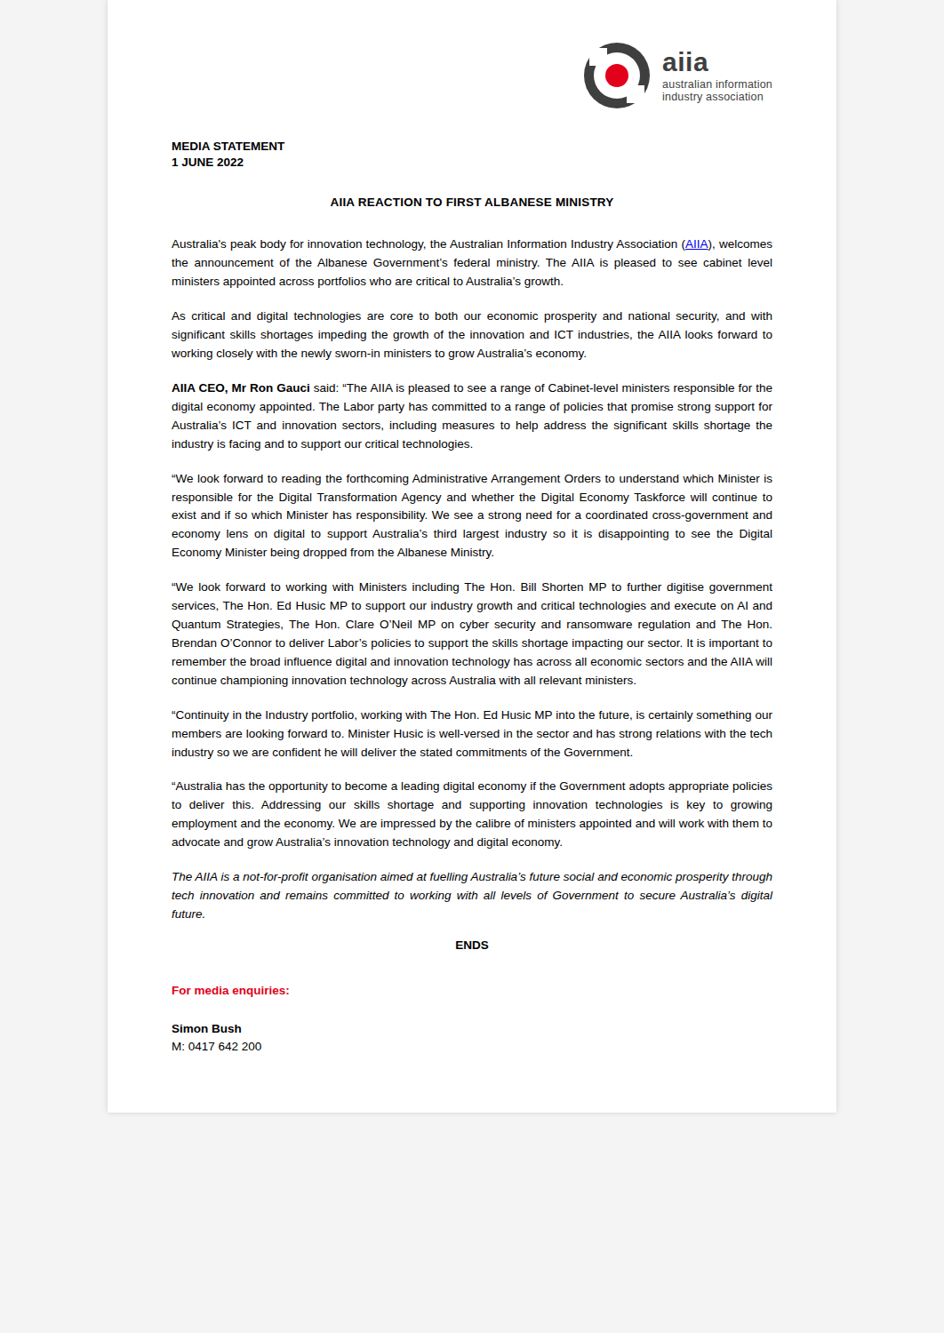aiia
australian information
industry association
MEDIA STATEMENT
1 JUNE 2022
AIIA reaction to first Albanese ministry
Australia's peak body for innovation technology, the Australian Information Industry Association (AIIA), welcomes the announcement of the Albanese Government’s federal ministry. The AIIA is pleased to see cabinet level ministers appointed across portfolios who are critical to Australia’s growth.
As critical and digital technologies are core to both our economic prosperity and national security, and with significant skills shortages impeding the growth of the innovation and ICT industries, the AIIA looks forward to working closely with the newly sworn-in ministers to grow Australia’s economy.
AIIA CEO, Mr Ron Gauci said: “The AIIA is pleased to see a range of Cabinet-level ministers responsible for the digital economy appointed. The Labor party has committed to a range of policies that promise strong support for Australia’s ICT and innovation sectors, including measures to help address the significant skills shortage the industry is facing and to support our critical technologies.
“We look forward to reading the forthcoming Administrative Arrangement Orders to understand which Minister is responsible for the Digital Transformation Agency and whether the Digital Economy Taskforce will continue to exist and if so which Minister has responsibility. We see a strong need for a coordinated cross-government and economy lens on digital to support Australia’s third largest industry so it is disappointing to see the Digital Economy Minister being dropped from the Albanese Ministry.
“We look forward to working with Ministers including The Hon. Bill Shorten MP to further digitise government services, The Hon. Ed Husic MP to support our industry growth and critical technologies and execute on AI and Quantum Strategies, The Hon. Clare O’Neil MP on cyber security and ransomware regulation and The Hon. Brendan O’Connor to deliver Labor’s policies to support the skills shortage impacting our sector. It is important to remember the broad influence digital and innovation technology has across all economic sectors and the AIIA will continue championing innovation technology across Australia with all relevant ministers.
“Continuity in the Industry portfolio, working with The Hon. Ed Husic MP into the future, is certainly something our members are looking forward to. Minister Husic is well-versed in the sector and has strong relations with the tech industry so we are confident he will deliver the stated commitments of the Government.
“Australia has the opportunity to become a leading digital economy if the Government adopts appropriate policies to deliver this. Addressing our skills shortage and supporting innovation technologies is key to growing employment and the economy. We are impressed by the calibre of ministers appointed and will work with them to advocate and grow Australia’s innovation technology and digital economy.
The AIIA is a not-for-profit organisation aimed at fuelling Australia’s future social and economic prosperity through tech innovation and remains committed to working with all levels of Government to secure Australia’s digital future.
ENDS
For media enquiries:
Simon Bush
M: 0417 642 200